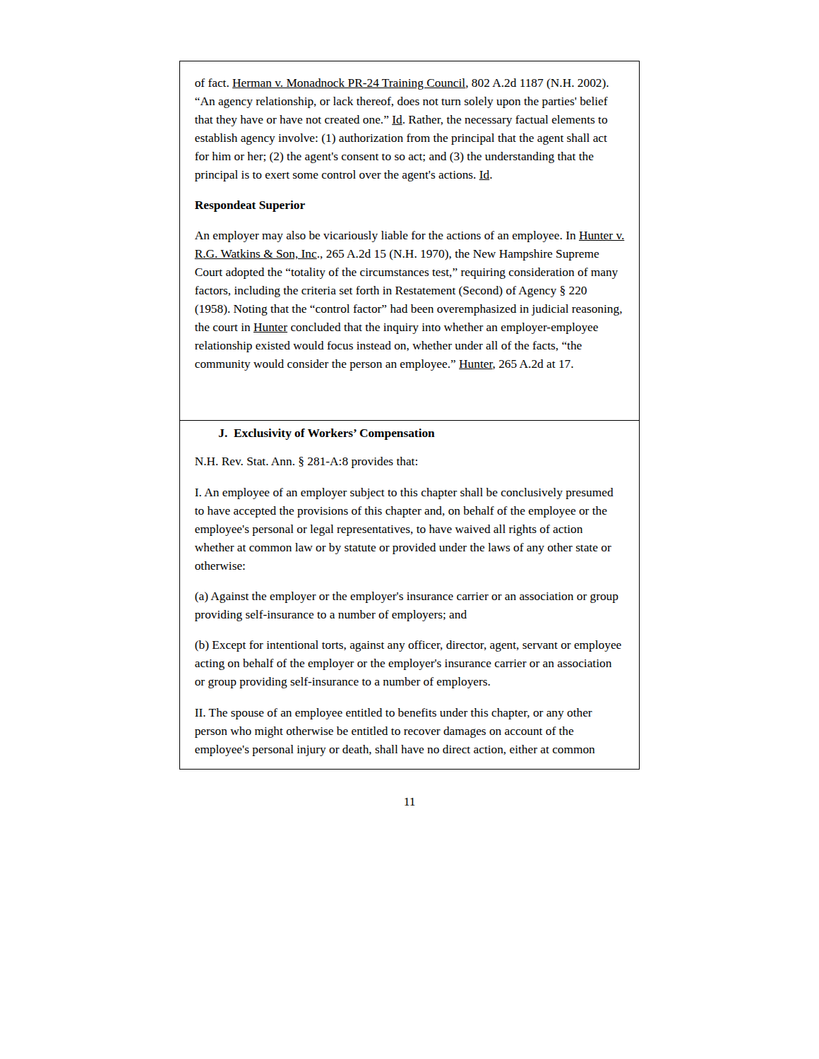of fact. Herman v. Monadnock PR-24 Training Council, 802 A.2d 1187 (N.H. 2002). “An agency relationship, or lack thereof, does not turn solely upon the parties' belief that they have or have not created one.” Id. Rather, the necessary factual elements to establish agency involve: (1) authorization from the principal that the agent shall act for him or her; (2) the agent's consent to so act; and (3) the understanding that the principal is to exert some control over the agent's actions. Id.
Respondeat Superior
An employer may also be vicariously liable for the actions of an employee. In Hunter v. R.G. Watkins & Son, Inc., 265 A.2d 15 (N.H. 1970), the New Hampshire Supreme Court adopted the “totality of the circumstances test,” requiring consideration of many factors, including the criteria set forth in Restatement (Second) of Agency § 220 (1958). Noting that the “control factor” had been overemphasized in judicial reasoning, the court in Hunter concluded that the inquiry into whether an employer-employee relationship existed would focus instead on, whether under all of the facts, “the community would consider the person an employee.” Hunter, 265 A.2d at 17.
J. Exclusivity of Workers’ Compensation
N.H. Rev. Stat. Ann. § 281-A:8 provides that:
I. An employee of an employer subject to this chapter shall be conclusively presumed to have accepted the provisions of this chapter and, on behalf of the employee or the employee's personal or legal representatives, to have waived all rights of action whether at common law or by statute or provided under the laws of any other state or otherwise:
(a) Against the employer or the employer's insurance carrier or an association or group providing self-insurance to a number of employers; and
(b) Except for intentional torts, against any officer, director, agent, servant or employee acting on behalf of the employer or the employer's insurance carrier or an association or group providing self-insurance to a number of employers.
II. The spouse of an employee entitled to benefits under this chapter, or any other person who might otherwise be entitled to recover damages on account of the employee's personal injury or death, shall have no direct action, either at common
11